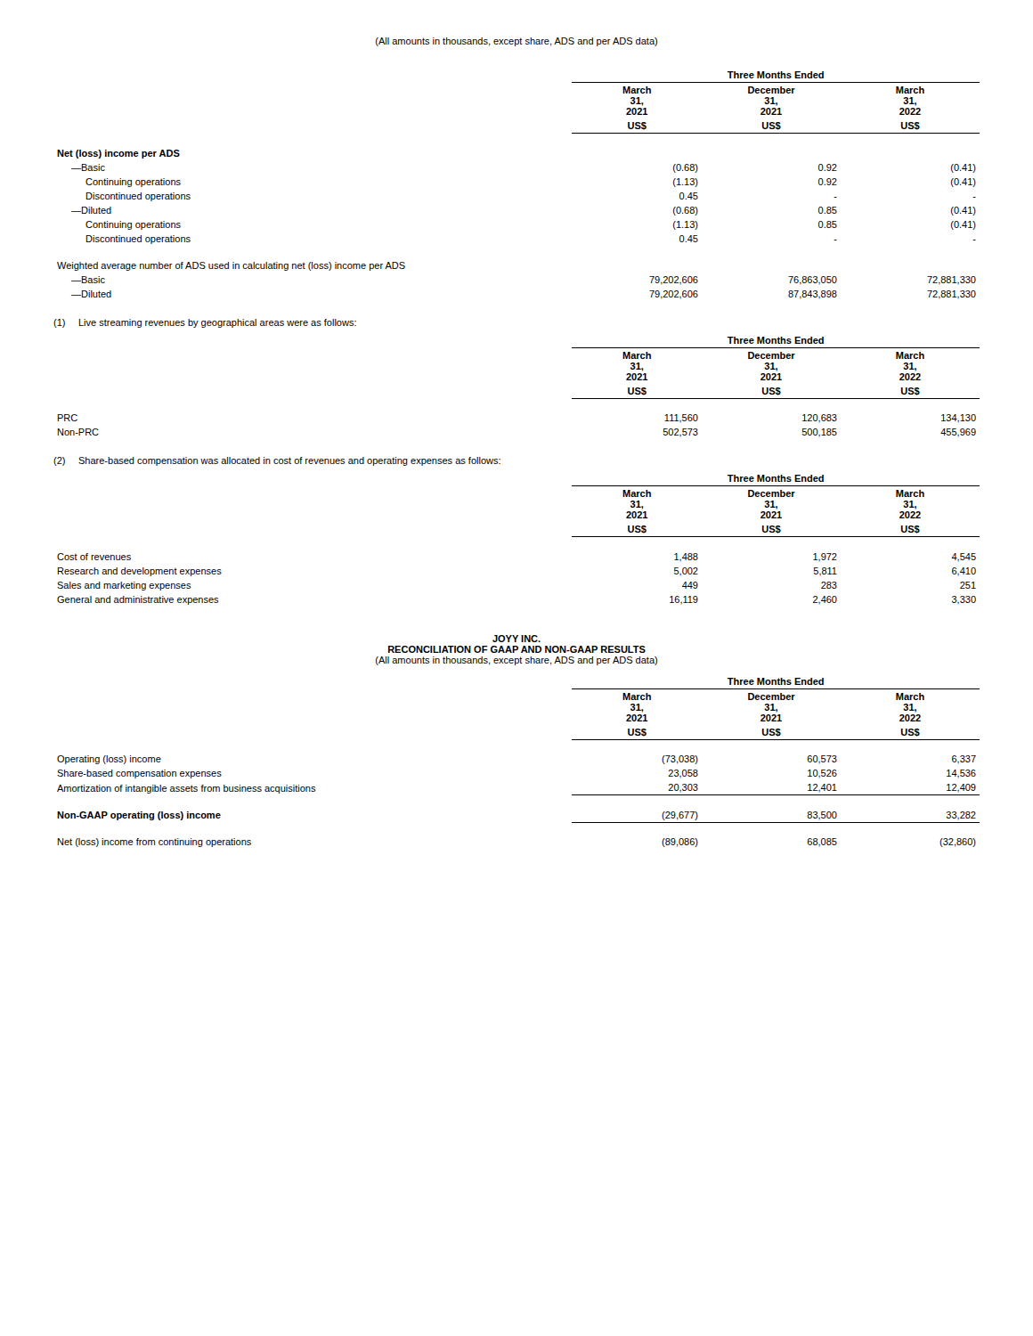(All amounts in thousands, except share, ADS and per ADS data)
| | Three Months Ended |
| | March 31, 2021 | December 31, 2021 | March 31, 2022 |
| | US$ | US$ | US$ |
| Net (loss) income per ADS | | | |
| —Basic | (0.68) | 0.92 | (0.41) |
| Continuing operations | (1.13) | 0.92 | (0.41) |
| Discontinued operations | 0.45 | - | - |
| —Diluted | (0.68) | 0.85 | (0.41) |
| Continuing operations | (1.13) | 0.85 | (0.41) |
| Discontinued operations | 0.45 | - | - |
| Weighted average number of ADS used in calculating net (loss) income per ADS | | | |
| —Basic | 79,202,606 | 76,863,050 | 72,881,330 |
| —Diluted | 79,202,606 | 87,843,898 | 72,881,330 |
(1) Live streaming revenues by geographical areas were as follows:
| | Three Months Ended |
| | March 31, 2021 | December 31, 2021 | March 31, 2022 |
| | US$ | US$ | US$ |
| PRC | 111,560 | 120,683 | 134,130 |
| Non-PRC | 502,573 | 500,185 | 455,969 |
(2) Share-based compensation was allocated in cost of revenues and operating expenses as follows:
| | Three Months Ended |
| | March 31, 2021 | December 31, 2021 | March 31, 2022 |
| | US$ | US$ | US$ |
| Cost of revenues | 1,488 | 1,972 | 4,545 |
| Research and development expenses | 5,002 | 5,811 | 6,410 |
| Sales and marketing expenses | 449 | 283 | 251 |
| General and administrative expenses | 16,119 | 2,460 | 3,330 |
JOYY INC.
RECONCILIATION OF GAAP AND NON-GAAP RESULTS
(All amounts in thousands, except share, ADS and per ADS data)
| | Three Months Ended |
| | March 31, 2021 | December 31, 2021 | March 31, 2022 |
| | US$ | US$ | US$ |
| Operating (loss) income | (73,038) | 60,573 | 6,337 |
| Share-based compensation expenses | 23,058 | 10,526 | 14,536 |
| Amortization of intangible assets from business acquisitions | 20,303 | 12,401 | 12,409 |
| Non-GAAP operating (loss) income | (29,677) | 83,500 | 33,282 |
| Net (loss) income from continuing operations | (89,086) | 68,085 | (32,860) |